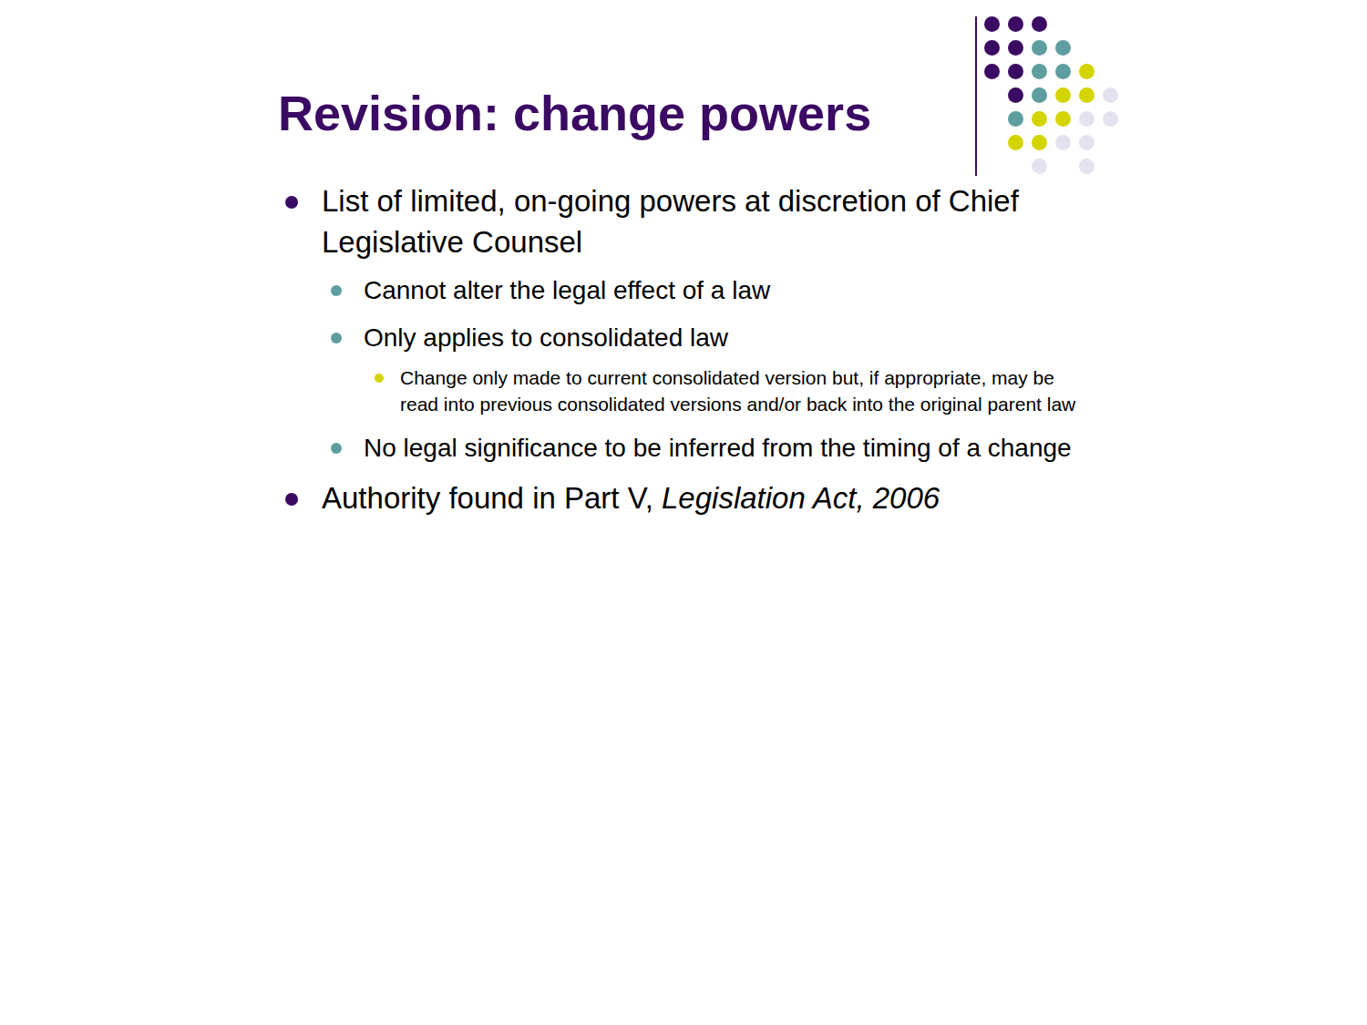Revision: change powers
List of limited, on-going powers at discretion of Chief Legislative Counsel
Cannot alter the legal effect of a law
Only applies to consolidated law
Change only made to current consolidated version but, if appropriate, may be read into previous consolidated versions and/or back into the original parent law
No legal significance to be inferred from the timing of a change
Authority found in Part V, Legislation Act, 2006